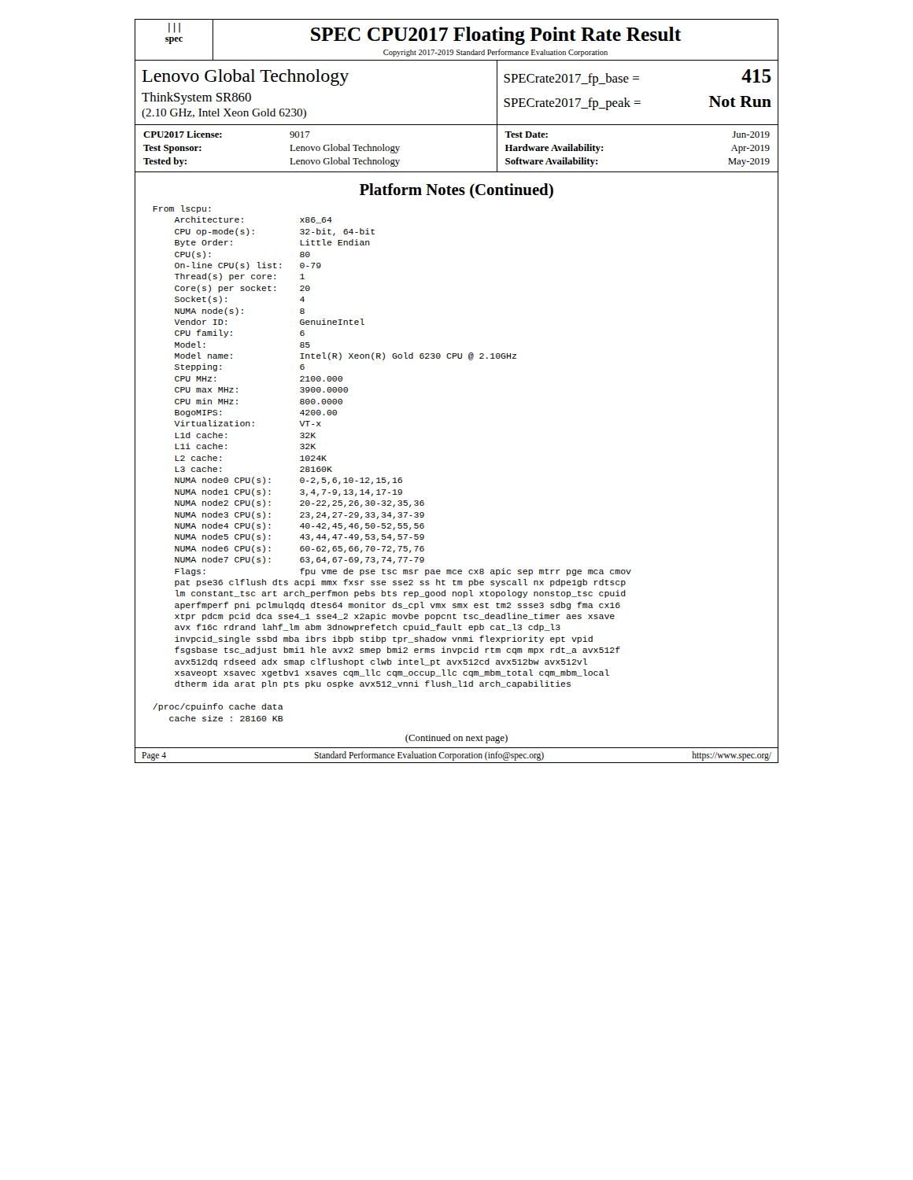|||
spec
SPEC CPU2017 Floating Point Rate Result
Copyright 2017-2019 Standard Performance Evaluation Corporation
Lenovo Global Technology
ThinkSystem SR860
(2.10 GHz, Intel Xeon Gold 6230)
SPECrate2017_fp_base =415
SPECrate2017_fp_peak =Not Run
| CPU2017 License: | 9017 |
| Test Sponsor: | Lenovo Global Technology |
| Tested by: | Lenovo Global Technology |
| Test Date: | Jun-2019 |
| Hardware Availability: | Apr-2019 |
| Software Availability: | May-2019 |
Platform Notes (Continued)
  From lscpu:
      Architecture:          x86_64
      CPU op-mode(s):        32-bit, 64-bit
      Byte Order:            Little Endian
      CPU(s):                80
      On-line CPU(s) list:   0-79
      Thread(s) per core:    1
      Core(s) per socket:    20
      Socket(s):             4
      NUMA node(s):          8
      Vendor ID:             GenuineIntel
      CPU family:            6
      Model:                 85
      Model name:            Intel(R) Xeon(R) Gold 6230 CPU @ 2.10GHz
      Stepping:              6
      CPU MHz:               2100.000
      CPU max MHz:           3900.0000
      CPU min MHz:           800.0000
      BogoMIPS:              4200.00
      Virtualization:        VT-x
      L1d cache:             32K
      L1i cache:             32K
      L2 cache:              1024K
      L3 cache:              28160K
      NUMA node0 CPU(s):     0-2,5,6,10-12,15,16
      NUMA node1 CPU(s):     3,4,7-9,13,14,17-19
      NUMA node2 CPU(s):     20-22,25,26,30-32,35,36
      NUMA node3 CPU(s):     23,24,27-29,33,34,37-39
      NUMA node4 CPU(s):     40-42,45,46,50-52,55,56
      NUMA node5 CPU(s):     43,44,47-49,53,54,57-59
      NUMA node6 CPU(s):     60-62,65,66,70-72,75,76
      NUMA node7 CPU(s):     63,64,67-69,73,74,77-79
      Flags:                 fpu vme de pse tsc msr pae mce cx8 apic sep mtrr pge mca cmov
      pat pse36 clflush dts acpi mmx fxsr sse sse2 ss ht tm pbe syscall nx pdpe1gb rdtscp
      lm constant_tsc art arch_perfmon pebs bts rep_good nopl xtopology nonstop_tsc cpuid
      aperfmperf pni pclmulqdq dtes64 monitor ds_cpl vmx smx est tm2 ssse3 sdbg fma cx16
      xtpr pdcm pcid dca sse4_1 sse4_2 x2apic movbe popcnt tsc_deadline_timer aes xsave
      avx f16c rdrand lahf_lm abm 3dnowprefetch cpuid_fault epb cat_l3 cdp_l3
      invpcid_single ssbd mba ibrs ibpb stibp tpr_shadow vnmi flexpriority ept vpid
      fsgsbase tsc_adjust bmi1 hle avx2 smep bmi2 erms invpcid rtm cqm mpx rdt_a avx512f
      avx512dq rdseed adx smap clflushopt clwb intel_pt avx512cd avx512bw avx512vl
      xsaveopt xsavec xgetbv1 xsaves cqm_llc cqm_occup_llc cqm_mbm_total cqm_mbm_local
      dtherm ida arat pln pts pku ospke avx512_vnni flush_l1d arch_capabilities

  /proc/cpuinfo cache data
     cache size : 28160 KB
(Continued on next page)
Page 4
Standard Performance Evaluation Corporation (info@spec.org)
https://www.spec.org/